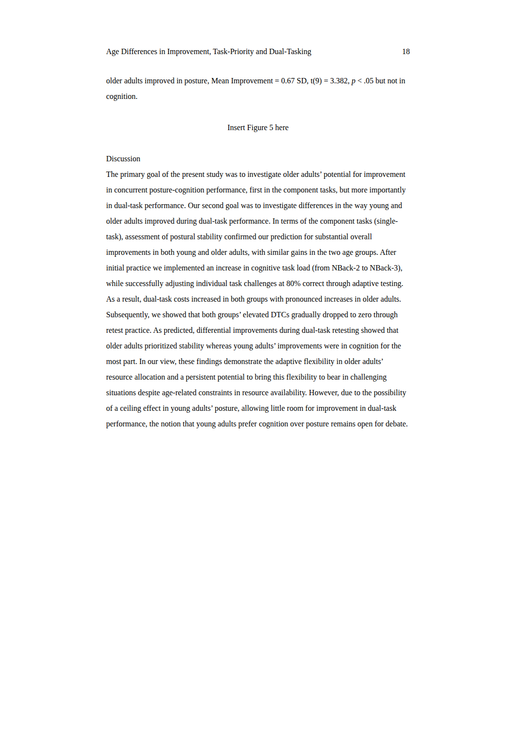Age Differences in Improvement, Task-Priority and Dual-Tasking 18
older adults improved in posture, Mean Improvement = 0.67 SD, t(9) = 3.382, p < .05 but not in cognition.
Insert Figure 5 here
Discussion
The primary goal of the present study was to investigate older adults’ potential for improvement in concurrent posture-cognition performance, first in the component tasks, but more importantly in dual-task performance. Our second goal was to investigate differences in the way young and older adults improved during dual-task performance. In terms of the component tasks (single-task), assessment of postural stability confirmed our prediction for substantial overall improvements in both young and older adults, with similar gains in the two age groups. After initial practice we implemented an increase in cognitive task load (from NBack-2 to NBack-3), while successfully adjusting individual task challenges at 80% correct through adaptive testing. As a result, dual-task costs increased in both groups with pronounced increases in older adults. Subsequently, we showed that both groups’ elevated DTCs gradually dropped to zero through retest practice. As predicted, differential improvements during dual-task retesting showed that older adults prioritized stability whereas young adults’ improvements were in cognition for the most part. In our view, these findings demonstrate the adaptive flexibility in older adults’ resource allocation and a persistent potential to bring this flexibility to bear in challenging situations despite age-related constraints in resource availability. However, due to the possibility of a ceiling effect in young adults’ posture, allowing little room for improvement in dual-task performance, the notion that young adults prefer cognition over posture remains open for debate.